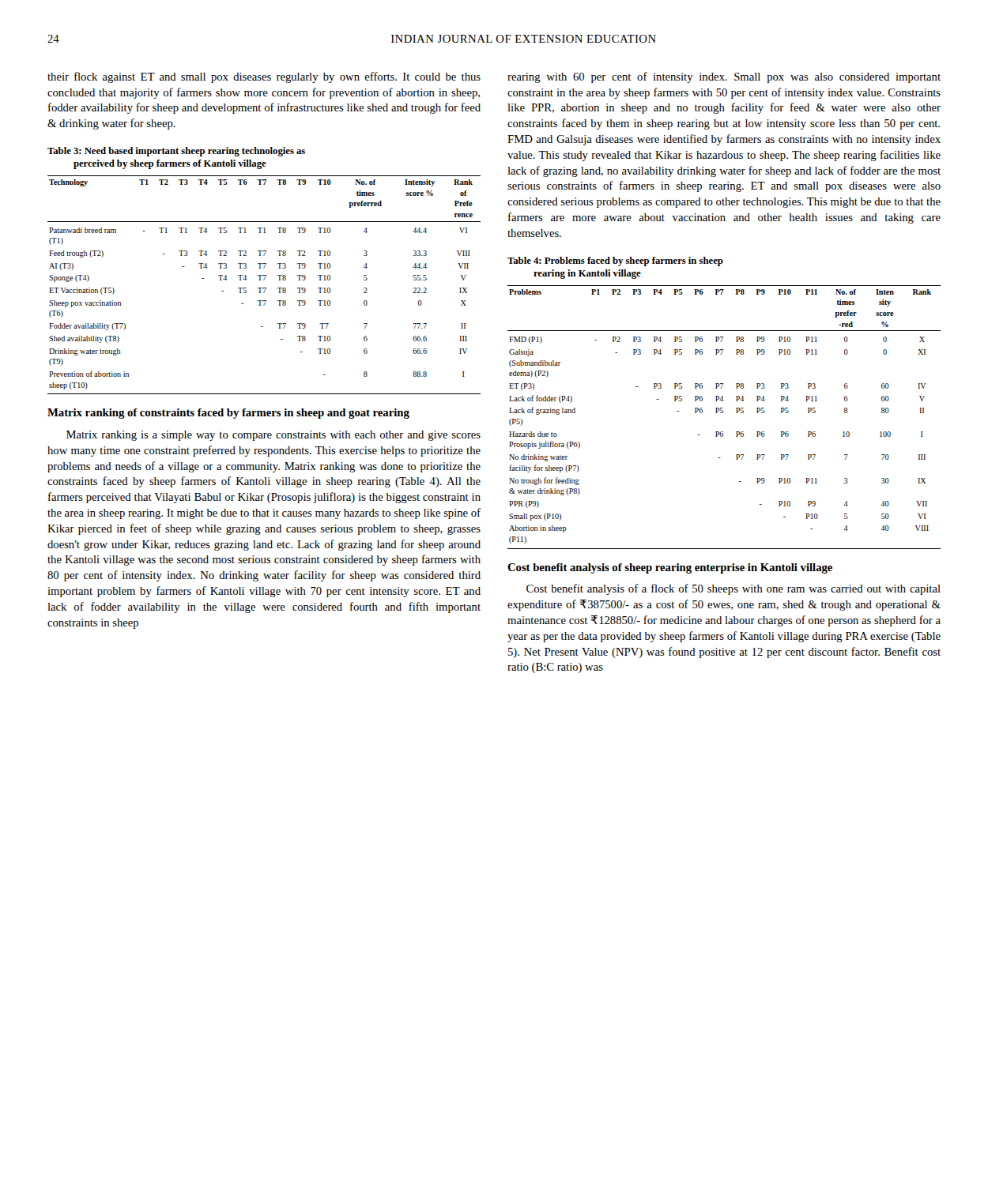24
INDIAN JOURNAL OF EXTENSION EDUCATION
their flock against ET and small pox diseases regularly by own efforts. It could be thus concluded that majority of farmers show more concern for prevention of abortion in sheep, fodder availability for sheep and development of infrastructures like shed and trough for feed & drinking water for sheep.
Table 3: Need based important sheep rearing technologies as perceived by sheep farmers of Kantoli village
| Technology | T1 | T2 | T3 | T4 | T5 | T6 | T7 | T8 | T9 | T10 | No. of times preferred | Intensity score % | Rank of Prefe rence |
| --- | --- | --- | --- | --- | --- | --- | --- | --- | --- | --- | --- | --- | --- |
| Patanwadi breed ram (T1) | - | T1 | T1 | T4 | T5 | T1 | T1 | T8 | T9 | T10 | 4 | 44.4 | VI |
| Feed trough (T2) | | - | T3 | T4 | T2 | T2 | T7 | T8 | T2 | T10 | 3 | 33.3 | VIII |
| AI (T3) | | | - | T4 | T3 | T3 | T7 | T3 | T9 | T10 | 4 | 44.4 | VII |
| Sponge (T4) | | | | - | T4 | T4 | T7 | T8 | T9 | T10 | 5 | 55.5 | V |
| ET Vaccination (T5) | | | | | - | T5 | T7 | T8 | T9 | T10 | 2 | 22.2 | IX |
| Sheep pox vaccination (T6) | | | | | | - | T7 | T8 | T9 | T10 | 0 | 0 | X |
| Fodder availability (T7) | | | | | | | - | T7 | T9 | T7 | 7 | 77.7 | II |
| Shed availability (T8) | | | | | | | | - | T8 | T10 | 6 | 66.6 | III |
| Drinking water trough (T9) | | | | | | | | | - | T10 | 6 | 66.6 | IV |
| Prevention of abortion in sheep (T10) | | | | | | | | | | - | 8 | 88.8 | I |
Matrix ranking of constraints faced by farmers in sheep and goat rearing
Matrix ranking is a simple way to compare constraints with each other and give scores how many time one constraint preferred by respondents. This exercise helps to prioritize the problems and needs of a village or a community. Matrix ranking was done to prioritize the constraints faced by sheep farmers of Kantoli village in sheep rearing (Table 4). All the farmers perceived that Vilayati Babul or Kikar (Prosopis juliflora) is the biggest constraint in the area in sheep rearing. It might be due to that it causes many hazards to sheep like spine of Kikar pierced in feet of sheep while grazing and causes serious problem to sheep, grasses doesn't grow under Kikar, reduces grazing land etc. Lack of grazing land for sheep around the Kantoli village was the second most serious constraint considered by sheep farmers with 80 per cent of intensity index. No drinking water facility for sheep was considered third important problem by farmers of Kantoli village with 70 per cent intensity score. ET and lack of fodder availability in the village were considered fourth and fifth important constraints in sheep
rearing with 60 per cent of intensity index. Small pox was also considered important constraint in the area by sheep farmers with 50 per cent of intensity index value. Constraints like PPR, abortion in sheep and no trough facility for feed & water were also other constraints faced by them in sheep rearing but at low intensity score less than 50 per cent. FMD and Galsuja diseases were identified by farmers as constraints with no intensity index value. This study revealed that Kikar is hazardous to sheep. The sheep rearing facilities like lack of grazing land, no availability drinking water for sheep and lack of fodder are the most serious constraints of farmers in sheep rearing. ET and small pox diseases were also considered serious problems as compared to other technologies. This might be due to that the farmers are more aware about vaccination and other health issues and taking care themselves.
Table 4: Problems faced by sheep farmers in sheep rearing in Kantoli village
| Problems | P1 | P2 | P3 | P4 | P5 | P6 | P7 | P8 | P9 | P10 | P11 | No. of times prefer -red | Inten sity score % | Rank |
| --- | --- | --- | --- | --- | --- | --- | --- | --- | --- | --- | --- | --- | --- | --- |
| FMD (P1) | - | P2 | P3 | P4 | P5 | P6 | P7 | P8 | P9 | P10 | P11 | 0 | 0 | X |
| Galsuja (Submandibular edema) (P2) | | - | P3 | P4 | P5 | P6 | P7 | P8 | P9 | P10 | P11 | 0 | 0 | XI |
| ET (P3) | | | - | P3 | P5 | P6 | P7 | P8 | P3 | P3 | P3 | 6 | 60 | IV |
| Lack of fodder (P4) | | | | - | P5 | P6 | P4 | P4 | P4 | P4 | P11 | 6 | 60 | V |
| Lack of grazing land (P5) | | | | | - | P6 | P5 | P5 | P5 | P5 | P5 | 8 | 80 | II |
| Hazards due to Prosopis juliflora (P6) | | | | | | - | P6 | P6 | P6 | P6 | P6 | 10 | 100 | I |
| No drinking water facility for sheep (P7) | | | | | | | - | P7 | P7 | P7 | P7 | 7 | 70 | III |
| No trough for feeding & water drinking (P8) | | | | | | | | - | P9 | P10 | P11 | 3 | 30 | IX |
| PPR (P9) | | | | | | | | | - | P10 | P9 | 4 | 40 | VII |
| Small pox (P10) | | | | | | | | | | - | P10 | 5 | 50 | VI |
| Abortion in sheep (P11) | | | | | | | | | | | - | 4 | 40 | VIII |
Cost benefit analysis of sheep rearing enterprise in Kantoli village
Cost benefit analysis of a flock of 50 sheeps with one ram was carried out with capital expenditure of ₹387500/- as a cost of 50 ewes, one ram, shed & trough and operational & maintenance cost ₹128850/- for medicine and labour charges of one person as shepherd for a year as per the data provided by sheep farmers of Kantoli village during PRA exercise (Table 5). Net Present Value (NPV) was found positive at 12 per cent discount factor. Benefit cost ratio (B:C ratio) was